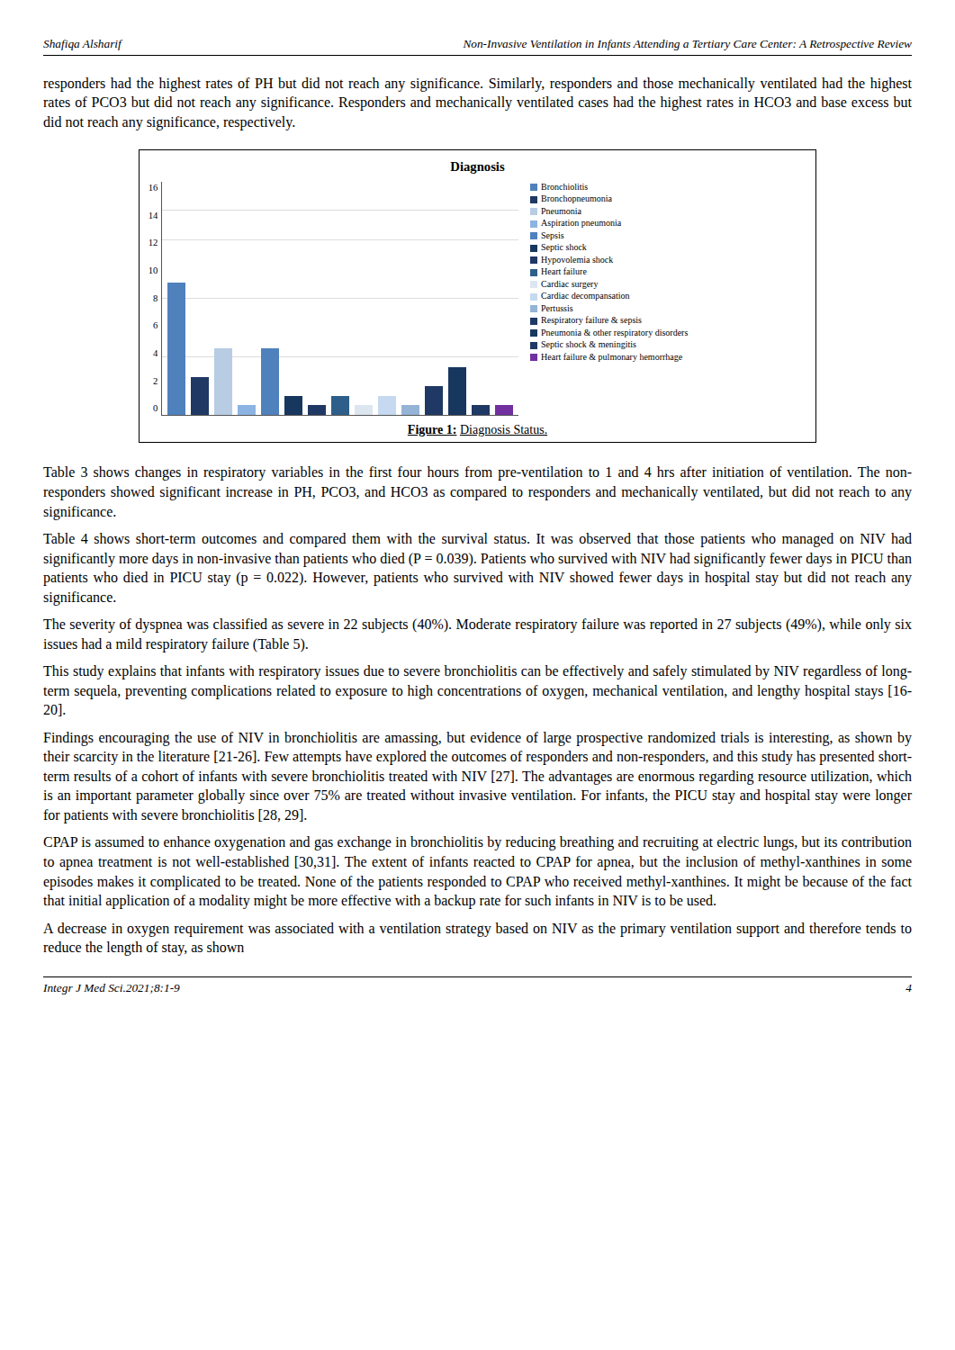Shafiqa Alsharif Non-Invasive Ventilation in Infants Attending a Tertiary Care Center: A Retrospective Review
responders had the highest rates of PH but did not reach any significance. Similarly, responders and those mechanically ventilated had the highest rates of PCO3 but did not reach any significance. Responders and mechanically ventilated cases had the highest rates in HCO3 and base excess but did not reach any significance, respectively.
Diagnosis
16 14 12 10 8 6 4 2 0
Bronchiolitis
Bronchopneumonia
Pneumonia
Aspiration pneumonia
Sepsis
Septic shock
Hypovolemia shock
Heart failure
Cardiac surgery
Cardiac decompansation
Pertussis
Respiratory failure & sepsis
Pneumonia & other respiratory disorders
Septic shock & meningitis
Heart failure & pulmonary hemorrhage
Figure 1: Diagnosis Status.
Table 3 shows changes in respiratory variables in the first four hours from pre-ventilation to 1 and 4 hrs after initiation of ventilation. The non-responders showed significant increase in PH, PCO3, and HCO3 as compared to responders and mechanically ventilated, but did not reach to any significance.
Table 4 shows short-term outcomes and compared them with the survival status. It was observed that those patients who managed on NIV had significantly more days in non-invasive than patients who died (P = 0.039). Patients who survived with NIV had significantly fewer days in PICU than patients who died in PICU stay (p = 0.022). However, patients who survived with NIV showed fewer days in hospital stay but did not reach any significance.
The severity of dyspnea was classified as severe in 22 subjects (40%). Moderate respiratory failure was reported in 27 subjects (49%), while only six issues had a mild respiratory failure (Table 5).
This study explains that infants with respiratory issues due to severe bronchiolitis can be effectively and safely stimulated by NIV regardless of long-term sequela, preventing complications related to exposure to high concentrations of oxygen, mechanical ventilation, and lengthy hospital stays [16-20].
Findings encouraging the use of NIV in bronchiolitis are amassing, but evidence of large prospective randomized trials is interesting, as shown by their scarcity in the literature [21-26]. Few attempts have explored the outcomes of responders and non-responders, and this study has presented short-term results of a cohort of infants with severe bronchiolitis treated with NIV [27]. The advantages are enormous regarding resource utilization, which is an important parameter globally since over 75% are treated without invasive ventilation. For infants, the PICU stay and hospital stay were longer for patients with severe bronchiolitis [28, 29].
CPAP is assumed to enhance oxygenation and gas exchange in bronchiolitis by reducing breathing and recruiting at electric lungs, but its contribution to apnea treatment is not well-established [30,31]. The extent of infants reacted to CPAP for apnea, but the inclusion of methyl-xanthines in some episodes makes it complicated to be treated. None of the patients responded to CPAP who received methyl-xanthines. It might be because of the fact that initial application of a modality might be more effective with a backup rate for such infants in NIV is to be used.
A decrease in oxygen requirement was associated with a ventilation strategy based on NIV as the primary ventilation support and therefore tends to reduce the length of stay, as shown
Integr J Med Sci.2021;8:1-9 4